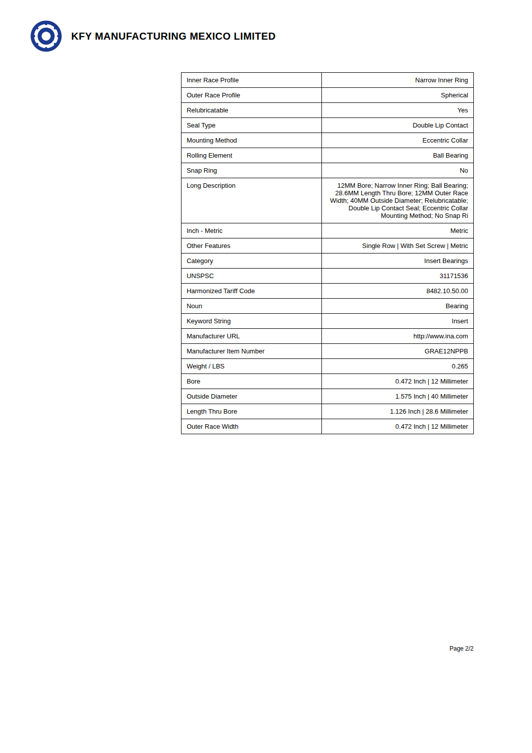KFY MANUFACTURING MEXICO LIMITED
| Inner Race Profile | Narrow Inner Ring |
| Outer Race Profile | Spherical |
| Relubricatable | Yes |
| Seal Type | Double Lip Contact |
| Mounting Method | Eccentric Collar |
| Rolling Element | Ball Bearing |
| Snap Ring | No |
| Long Description | 12MM Bore; Narrow Inner Ring; Ball Bearing; 28.6MM Length Thru Bore; 12MM Outer Race Width; 40MM Outside Diameter; Relubricatable; Double Lip Contact Seal; Eccentric Collar Mounting Method; No Snap Ri |
| Inch - Metric | Metric |
| Other Features | Single Row / With Set Screw / Metric |
| Category | Insert Bearings |
| UNSPSC | 31171536 |
| Harmonized Tariff Code | 8482.10.50.00 |
| Noun | Bearing |
| Keyword String | Insert |
| Manufacturer URL | http://www.ina.com |
| Manufacturer Item Number | GRAE12NPPB |
| Weight / LBS | 0.265 |
| Bore | 0.472 Inch / 12 Millimeter |
| Outside Diameter | 1.575 Inch / 40 Millimeter |
| Length Thru Bore | 1.126 Inch / 28.6 Millimeter |
| Outer Race Width | 0.472 Inch / 12 Millimeter |
Page 2/2